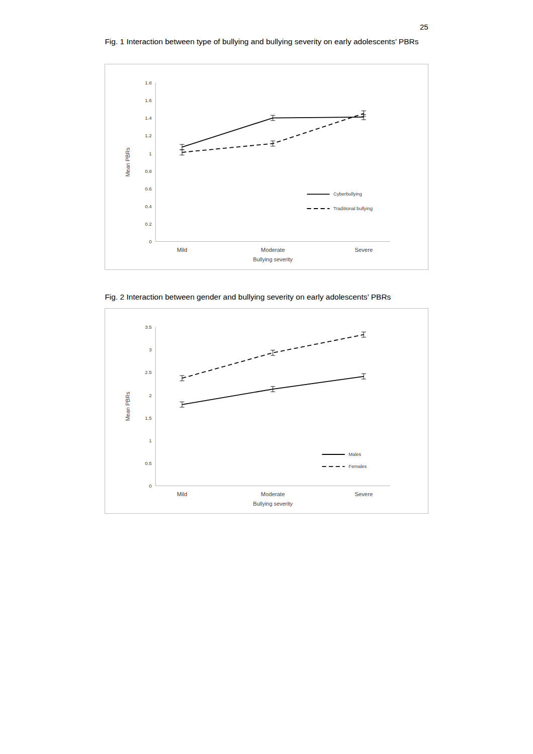25
Fig. 1 Interaction between type of bullying and bullying severity on early adolescents’ PBRs
Interaction between type of bullying and bullying severity on early adolescents' PBRs Line chart with two series, Cyberbullying (solid) and Traditional bullying (dashed), across Mild, Moderate and Severe bullying severity. Mean PBRs axis from 0 to 1.8. plot geometry: x: Mild=190, Moderate=430, Severe=670 y: value 0 -> 455 ; value 1.8 -> 35 => y = 455 - (v/1.8)*420 1.8 1.6 1.4 1.2 1 0.8 0.6 0.4 0.2 0 Mean PBRs Mild Moderate Severe Bullying severity Cyberbullying Traditional bullying
Fig. 2 Interaction between gender and bullying severity on early adolescents’ PBRs
Interaction between gender and bullying severity on early adolescents' PBRs Line chart with two series, Males (solid) and Females (dashed), across Mild, Moderate and Severe bullying severity. Mean PBRs axis from 0 to 3.5. plot geometry: x: Mild=190, Moderate=430, Severe=670 y: value 0 -> 455 ; value 3.5 -> 35 => y = 455 - (v/3.5)*420 3.5 3 2.5 2 1.5 1 0.5 0 Mean PBRs Mild Moderate Severe Bullying severity Males Females